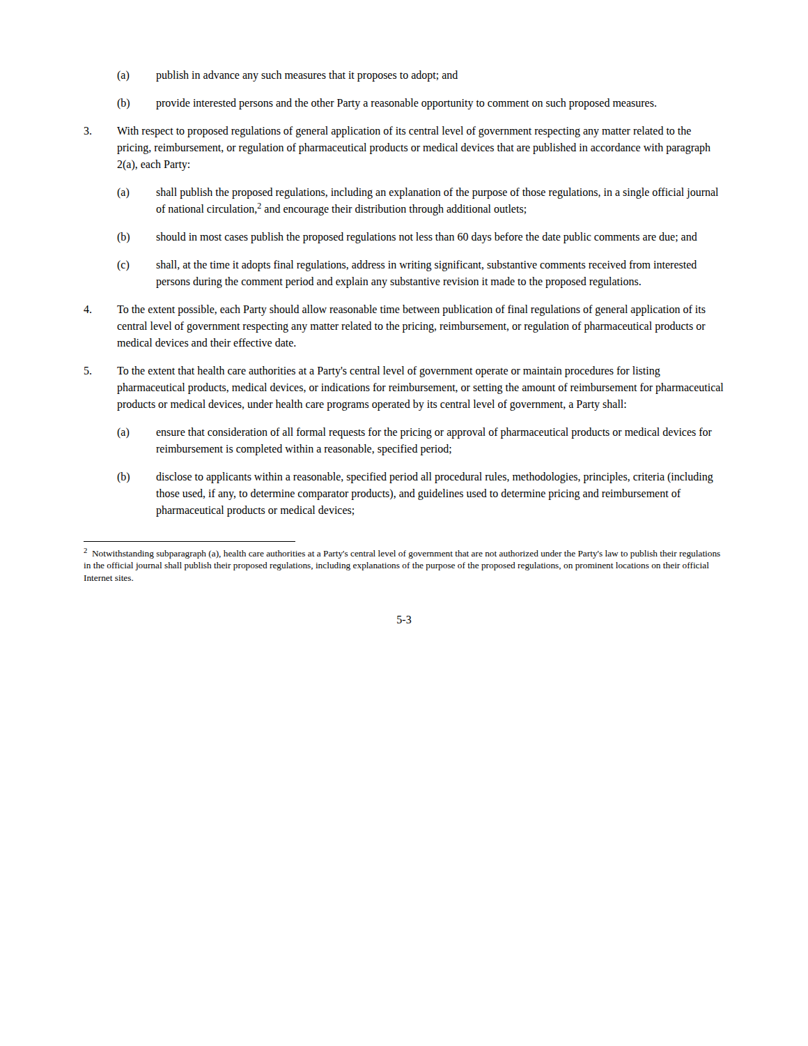(a)
publish in advance any such measures that it proposes to adopt; and
(b)
provide interested persons and the other Party a reasonable opportunity to comment on such proposed measures.
3.
With respect to proposed regulations of general application of its central level of government respecting any matter related to the pricing, reimbursement, or regulation of pharmaceutical products or medical devices that are published in accordance with paragraph 2(a), each Party:
(a)
shall publish the proposed regulations, including an explanation of the purpose of those regulations, in a single official journal of national circulation,2 and encourage their distribution through additional outlets;
(b)
should in most cases publish the proposed regulations not less than 60 days before the date public comments are due; and
(c)
shall, at the time it adopts final regulations, address in writing significant, substantive comments received from interested persons during the comment period and explain any substantive revision it made to the proposed regulations.
4.
To the extent possible, each Party should allow reasonable time between publication of final regulations of general application of its central level of government respecting any matter related to the pricing, reimbursement, or regulation of pharmaceutical products or medical devices and their effective date.
5.
To the extent that health care authorities at a Party's central level of government operate or maintain procedures for listing pharmaceutical products, medical devices, or indications for reimbursement, or setting the amount of reimbursement for pharmaceutical products or medical devices, under health care programs operated by its central level of government, a Party shall:
(a)
ensure that consideration of all formal requests for the pricing or approval of pharmaceutical products or medical devices for reimbursement is completed within a reasonable, specified period;
(b)
disclose to applicants within a reasonable, specified period all procedural rules, methodologies, principles, criteria (including those used, if any, to determine comparator products), and guidelines used to determine pricing and reimbursement of pharmaceutical products or medical devices;
2 Notwithstanding subparagraph (a), health care authorities at a Party's central level of government that are not authorized under the Party's law to publish their regulations in the official journal shall publish their proposed regulations, including explanations of the purpose of the proposed regulations, on prominent locations on their official Internet sites.
5-3